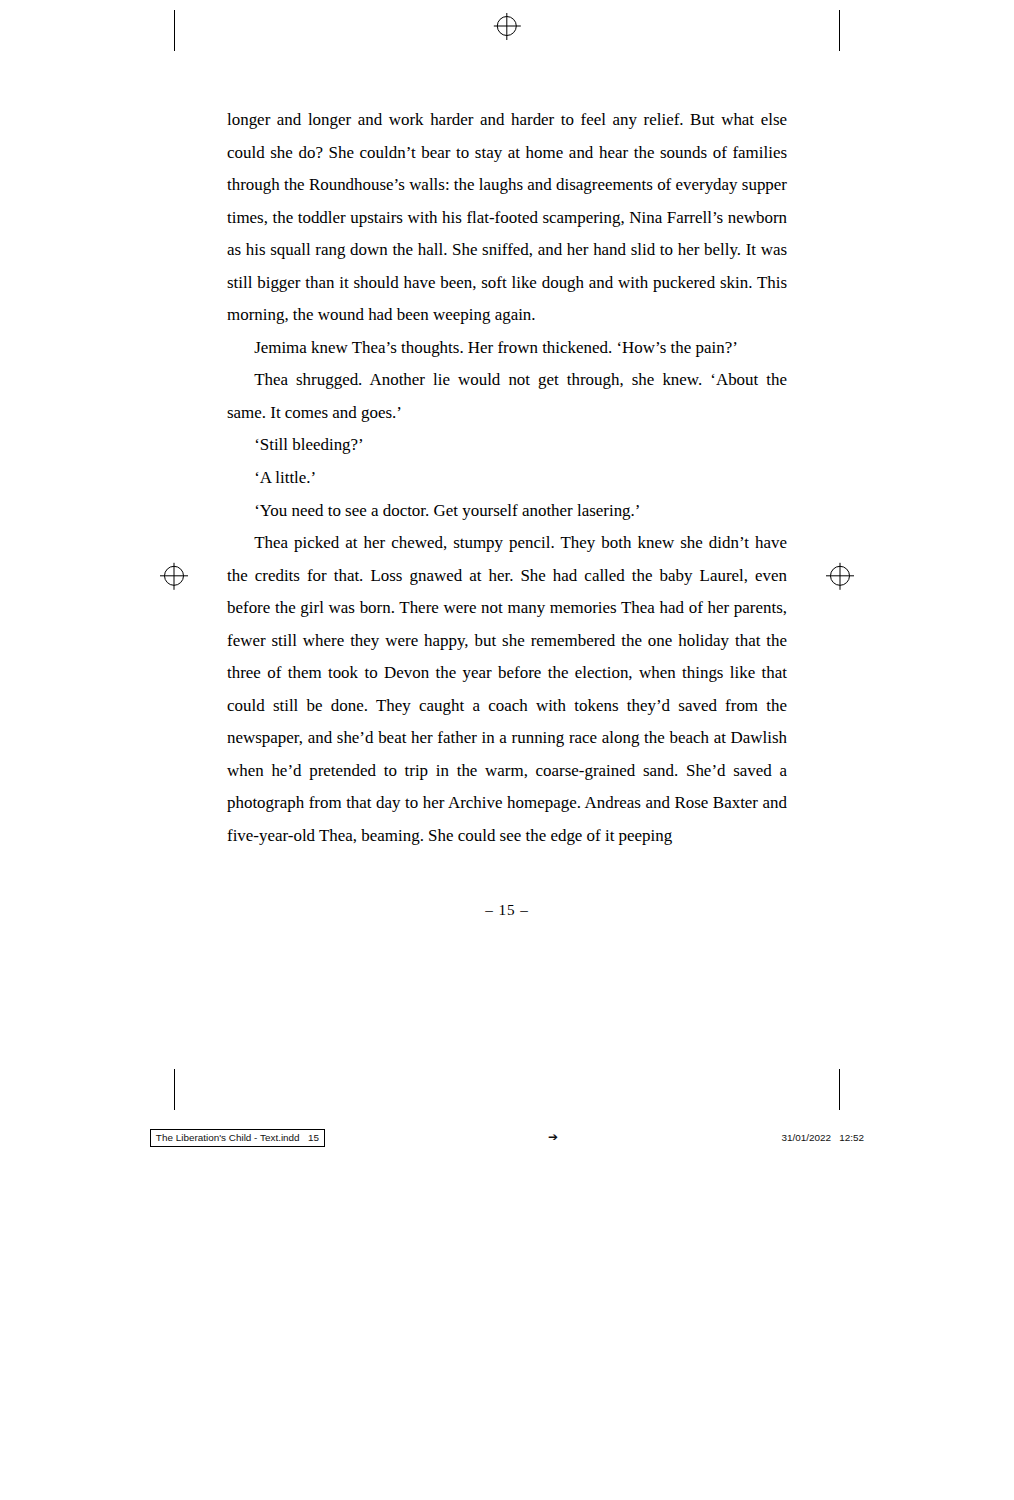longer and longer and work harder and harder to feel any relief. But what else could she do? She couldn’t bear to stay at home and hear the sounds of families through the Roundhouse’s walls: the laughs and disagreements of everyday supper times, the toddler upstairs with his flat-footed scampering, Nina Farrell’s newborn as his squall rang down the hall. She sniffed, and her hand slid to her belly. It was still bigger than it should have been, soft like dough and with puckered skin. This morning, the wound had been weeping again.
Jemima knew Thea’s thoughts. Her frown thickened. ‘How’s the pain?’
Thea shrugged. Another lie would not get through, she knew. ‘About the same. It comes and goes.’
‘Still bleeding?’
‘A little.’
‘You need to see a doctor. Get yourself another lasering.’
Thea picked at her chewed, stumpy pencil. They both knew she didn’t have the credits for that. Loss gnawed at her. She had called the baby Laurel, even before the girl was born. There were not many memories Thea had of her parents, fewer still where they were happy, but she remembered the one holiday that the three of them took to Devon the year before the election, when things like that could still be done. They caught a coach with tokens they’d saved from the newspaper, and she’d beat her father in a running race along the beach at Dawlish when he’d pretended to trip in the warm, coarse-grained sand. She’d saved a photograph from that day to her Archive homepage. Andreas and Rose Baxter and five-year-old Thea, beaming. She could see the edge of it peeping
– 15 –
The Liberation's Child - Text.indd 15 ➔ 31/01/2022 12:52